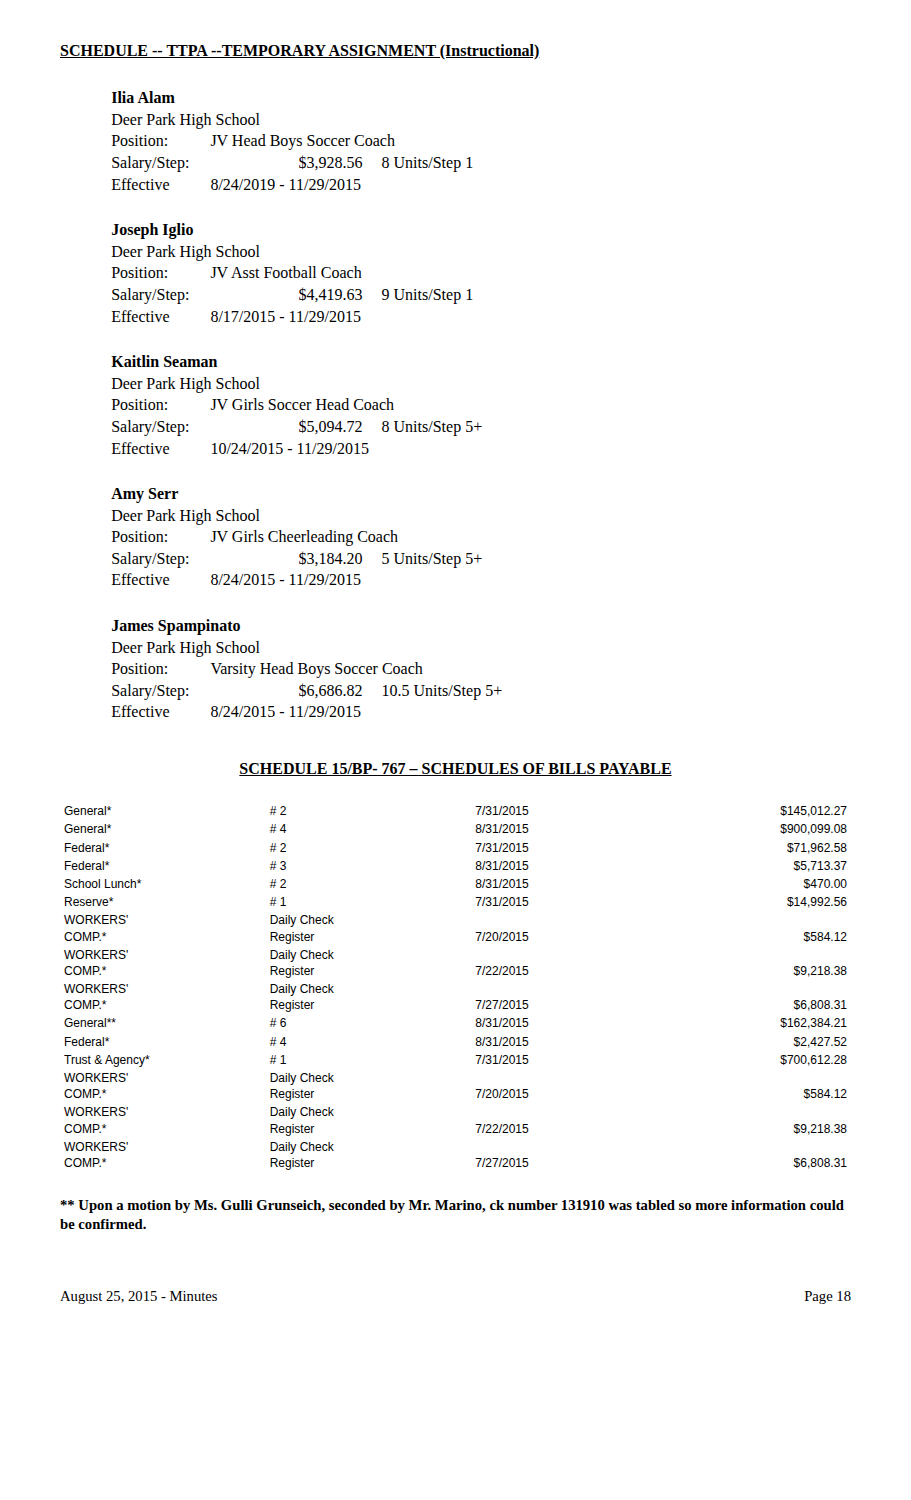SCHEDULE -- TTPA --TEMPORARY ASSIGNMENT (Instructional)
Ilia Alam
Deer Park High School
Position: JV Head Boys Soccer Coach
Salary/Step:$3,928.568 Units/Step 1
Effective8/24/2019 - 11/29/2015
Joseph Iglio
Deer Park High School
Position: JV Asst Football Coach
Salary/Step:$4,419.639 Units/Step 1
Effective8/17/2015 - 11/29/2015
Kaitlin Seaman
Deer Park High School
Position: JV Girls Soccer Head Coach
Salary/Step:$5,094.728 Units/Step 5+
Effective10/24/2015 - 11/29/2015
Amy Serr
Deer Park High School
Position: JV Girls Cheerleading Coach
Salary/Step:$3,184.205 Units/Step 5+
Effective8/24/2015 - 11/29/2015
James Spampinato
Deer Park High School
Position: Varsity Head Boys Soccer Coach
Salary/Step:$6,686.8210.5 Units/Step 5+
Effective8/24/2015 - 11/29/2015
SCHEDULE 15/BP- 767 – SCHEDULES OF BILLS PAYABLE
| General* | # 2 | 7/31/2015 | $145,012.27 |
| General* | # 4 | 8/31/2015 | $900,099.08 |
| Federal* | # 2 | 7/31/2015 | $71,962.58 |
| Federal* | # 3 | 8/31/2015 | $5,713.37 |
| School Lunch* | # 2 | 8/31/2015 | $470.00 |
| Reserve* | # 1 | 7/31/2015 | $14,992.56 |
| WORKERS' COMP.* | Daily Check Register | 7/20/2015 | $584.12 |
| WORKERS' COMP.* | Daily Check Register | 7/22/2015 | $9,218.38 |
| WORKERS' COMP.* | Daily Check Register | 7/27/2015 | $6,808.31 |
| General** | # 6 | 8/31/2015 | $162,384.21 |
| Federal* | # 4 | 8/31/2015 | $2,427.52 |
| Trust & Agency* | # 1 | 7/31/2015 | $700,612.28 |
| WORKERS' COMP.* | Daily Check Register | 7/20/2015 | $584.12 |
| WORKERS' COMP.* | Daily Check Register | 7/22/2015 | $9,218.38 |
| WORKERS' COMP.* | Daily Check Register | 7/27/2015 | $6,808.31 |
** Upon a motion by Ms. Gulli Grunseich, seconded by Mr. Marino, ck number 131910 was tabled so more information could be confirmed.
August 25, 2015 - Minutes Page 18